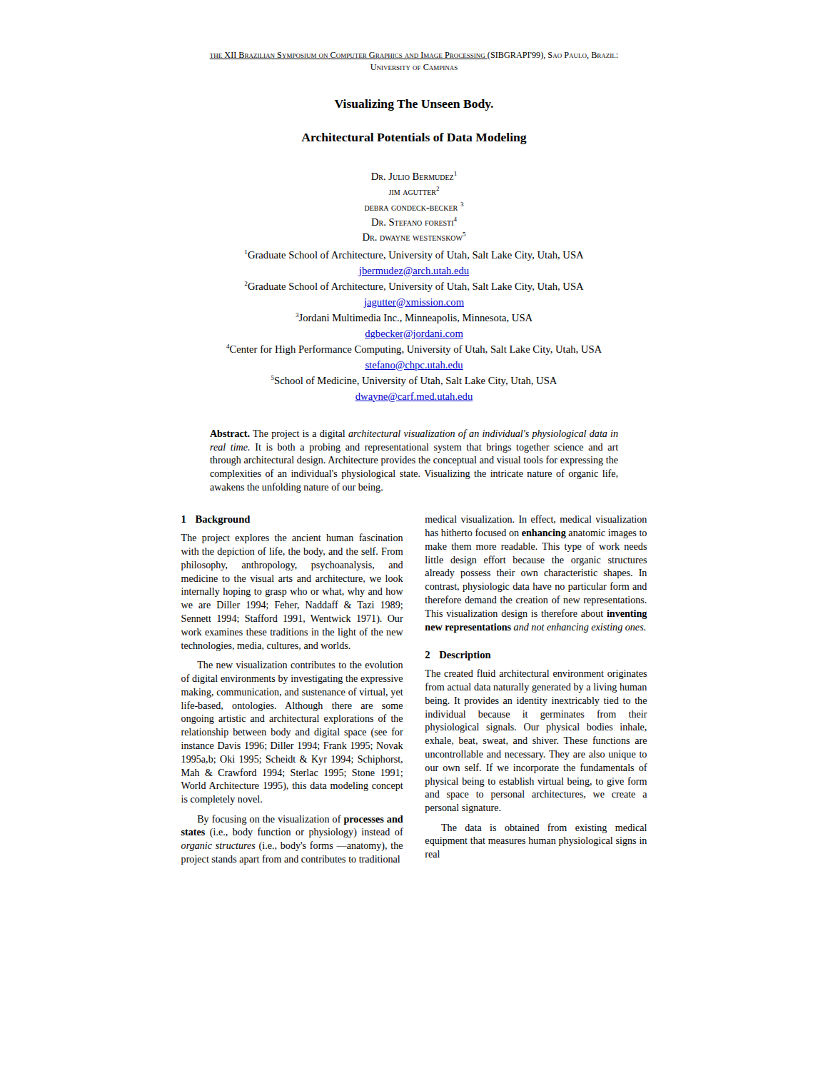the XII Brazilian Symposium on Computer Graphics and Image Processing (SIBGRAPI'99), Sao Paulo, Brazil: University of Campinas
Visualizing The Unseen Body.
Architectural Potentials of Data Modeling
Dr. Julio Bermudez1
jim agutter2
debra gondeck-becker 3
Dr. Stefano foresti4
Dr. dwayne westenskow5
1Graduate School of Architecture, University of Utah, Salt Lake City, Utah, USA
jbermudez@arch.utah.edu
2Graduate School of Architecture, University of Utah, Salt Lake City, Utah, USA
jagutter@xmission.com
3Jordani Multimedia Inc., Minneapolis, Minnesota, USA
dgbecker@jordani.com
4Center for High Performance Computing, University of Utah, Salt Lake City, Utah, USA
stefano@chpc.utah.edu
5School of Medicine, University of Utah, Salt Lake City, Utah, USA
dwayne@carf.med.utah.edu
Abstract. The project is a digital architectural visualization of an individual's physiological data in real time. It is both a probing and representational system that brings together science and art through architectural design. Architecture provides the conceptual and visual tools for expressing the complexities of an individual's physiological state. Visualizing the intricate nature of organic life, awakens the unfolding nature of our being.
1 Background
The project explores the ancient human fascination with the depiction of life, the body, and the self. From philosophy, anthropology, psychoanalysis, and medicine to the visual arts and architecture, we look internally hoping to grasp who or what, why and how we are Diller 1994; Feher, Naddaff & Tazi 1989; Sennett 1994; Stafford 1991, Wentwick 1971). Our work examines these traditions in the light of the new technologies, media, cultures, and worlds.
The new visualization contributes to the evolution of digital environments by investigating the expressive making, communication, and sustenance of virtual, yet life-based, ontologies. Although there are some ongoing artistic and architectural explorations of the relationship between body and digital space (see for instance Davis 1996; Diller 1994; Frank 1995; Novak 1995a,b; Oki 1995; Scheidt & Kyr 1994; Schiphorst, Mah & Crawford 1994; Sterlac 1995; Stone 1991; World Architecture 1995), this data modeling concept is completely novel.
By focusing on the visualization of processes and states (i.e., body function or physiology) instead of organic structures (i.e., body's forms —anatomy), the project stands apart from and contributes to traditional
medical visualization. In effect, medical visualization has hitherto focused on enhancing anatomic images to make them more readable. This type of work needs little design effort because the organic structures already possess their own characteristic shapes. In contrast, physiologic data have no particular form and therefore demand the creation of new representations. This visualization design is therefore about inventing new representations and not enhancing existing ones.
2 Description
The created fluid architectural environment originates from actual data naturally generated by a living human being. It provides an identity inextricably tied to the individual because it germinates from their physiological signals. Our physical bodies inhale, exhale, beat, sweat, and shiver. These functions are uncontrollable and necessary. They are also unique to our own self. If we incorporate the fundamentals of physical being to establish virtual being, to give form and space to personal architectures, we create a personal signature.
The data is obtained from existing medical equipment that measures human physiological signs in real